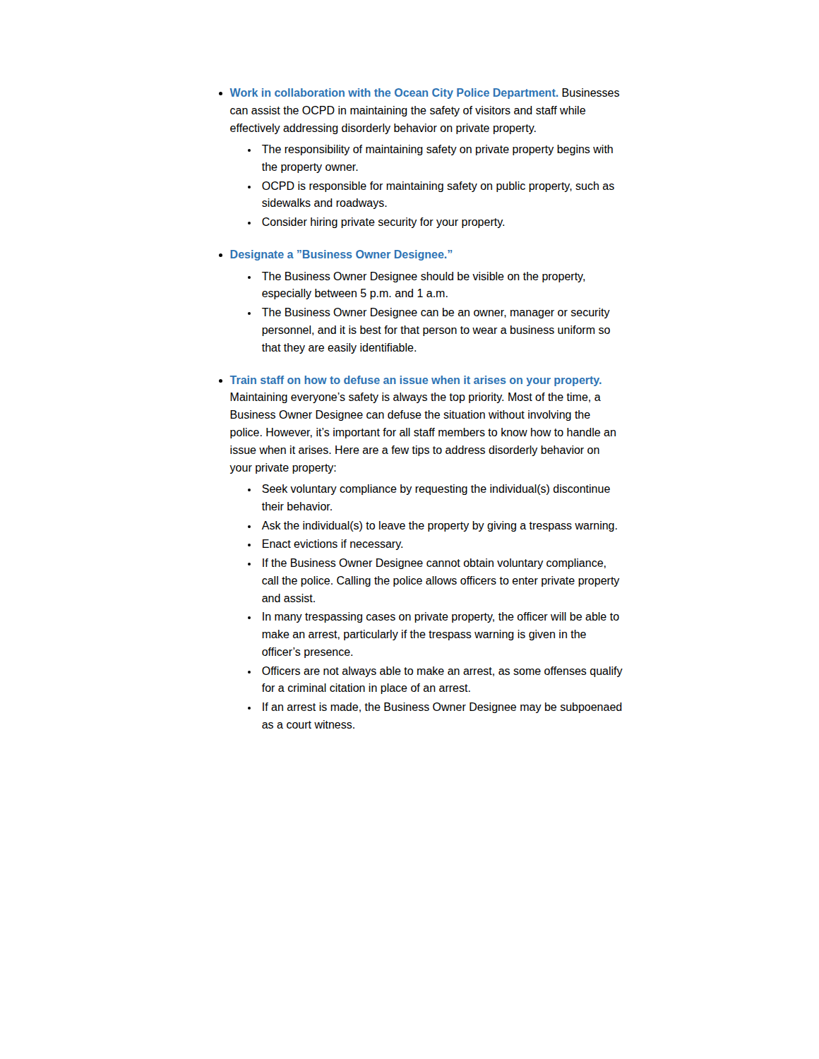Work in collaboration with the Ocean City Police Department. Businesses can assist the OCPD in maintaining the safety of visitors and staff while effectively addressing disorderly behavior on private property.
The responsibility of maintaining safety on private property begins with the property owner.
OCPD is responsible for maintaining safety on public property, such as sidewalks and roadways.
Consider hiring private security for your property.
Designate a ”Business Owner Designee.”
The Business Owner Designee should be visible on the property, especially between 5 p.m. and 1 a.m.
The Business Owner Designee can be an owner, manager or security personnel, and it is best for that person to wear a business uniform so that they are easily identifiable.
Train staff on how to defuse an issue when it arises on your property. Maintaining everyone’s safety is always the top priority. Most of the time, a Business Owner Designee can defuse the situation without involving the police. However, it’s important for all staff members to know how to handle an issue when it arises. Here are a few tips to address disorderly behavior on your private property:
Seek voluntary compliance by requesting the individual(s) discontinue their behavior.
Ask the individual(s) to leave the property by giving a trespass warning.
Enact evictions if necessary.
If the Business Owner Designee cannot obtain voluntary compliance, call the police. Calling the police allows officers to enter private property and assist.
In many trespassing cases on private property, the officer will be able to make an arrest, particularly if the trespass warning is given in the officer’s presence.
Officers are not always able to make an arrest, as some offenses qualify for a criminal citation in place of an arrest.
If an arrest is made, the Business Owner Designee may be subpoenaed as a court witness.